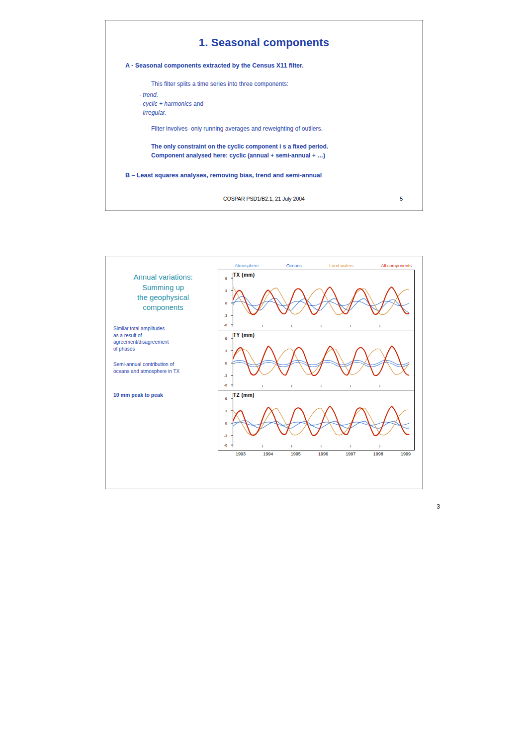1. Seasonal components
A - Seasonal components extracted by the Census X11 filter.
This filter splits a time series into three components:
trend,
cyclic + harmonics and
irregular.
Filter involves only running averages and reweighting of outliers.
The only constraint on the cyclic component i s a fixed period.
Component analysed here: cyclic (annual + semi-annual + …)
B – Least squares analyses, removing bias, trend and semi-annual
COSPAR PSD1/B2.1, 21 July 2004 5
Annual variations:
Summing up
the geophysical
components
Similar total amplitudes
as a result of
agreement/disagreement
of phases
Semi-annual contribution of
oceans and atmosphere in TX
10 mm peak to peak
Atmosphere Oceans Land waters All components
TX (mm) 6 3 0 -3 -6
TY (mm) 6 3 0 -3 -6
TZ (mm) 6 3 0 -3 -6
1993199419951996199719981999
3